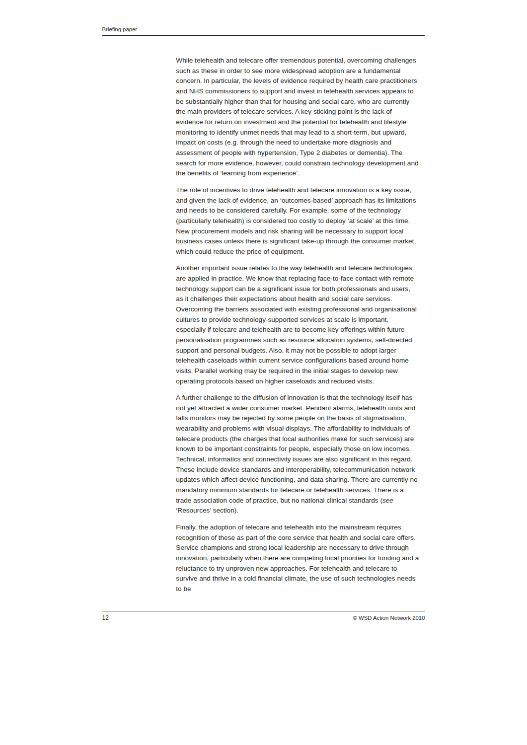Briefing paper
While telehealth and telecare offer tremendous potential, overcoming challenges such as these in order to see more widespread adoption are a fundamental concern. In particular, the levels of evidence required by health care practitioners and NHS commissioners to support and invest in telehealth services appears to be substantially higher than that for housing and social care, who are currently the main providers of telecare services. A key sticking point is the lack of evidence for return on investment and the potential for telehealth and lifestyle monitoring to identify unmet needs that may lead to a short-term, but upward, impact on costs (e.g. through the need to undertake more diagnosis and assessment of people with hypertension, Type 2 diabetes or dementia). The search for more evidence, however, could constrain technology development and the benefits of ‘learning from experience’.
The role of incentives to drive telehealth and telecare innovation is a key issue, and given the lack of evidence, an ‘outcomes-based’ approach has its limitations and needs to be considered carefully. For example, some of the technology (particularly telehealth) is considered too costly to deploy ‘at scale’ at this time. New procurement models and risk sharing will be necessary to support local business cases unless there is significant take-up through the consumer market, which could reduce the price of equipment.
Another important issue relates to the way telehealth and telecare technologies are applied in practice. We know that replacing face-to-face contact with remote technology support can be a significant issue for both professionals and users, as it challenges their expectations about health and social care services. Overcoming the barriers associated with existing professional and organisational cultures to provide technology-supported services at scale is important, especially if telecare and telehealth are to become key offerings within future personalisation programmes such as resource allocation systems, self-directed support and personal budgets. Also, it may not be possible to adopt larger telehealth caseloads within current service configurations based around home visits. Parallel working may be required in the initial stages to develop new operating protocols based on higher caseloads and reduced visits.
A further challenge to the diffusion of innovation is that the technology itself has not yet attracted a wider consumer market. Pendant alarms, telehealth units and falls monitors may be rejected by some people on the basis of stigmatisation, wearability and problems with visual displays. The affordability to individuals of telecare products (the charges that local authorities make for such services) are known to be important constraints for people, especially those on low incomes. Technical, informatics and connectivity issues are also significant in this regard. These include device standards and interoperability, telecommunication network updates which affect device functioning, and data sharing. There are currently no mandatory minimum standards for telecare or telehealth services. There is a trade association code of practice, but no national clinical standards (see ‘Resources’ section).
Finally, the adoption of telecare and telehealth into the mainstream requires recognition of these as part of the core service that health and social care offers. Service champions and strong local leadership are necessary to drive through innovation, particularly when there are competing local priorities for funding and a reluctance to try unproven new approaches. For telehealth and telecare to survive and thrive in a cold financial climate, the use of such technologies needs to be
12 © WSD Action Network 2010